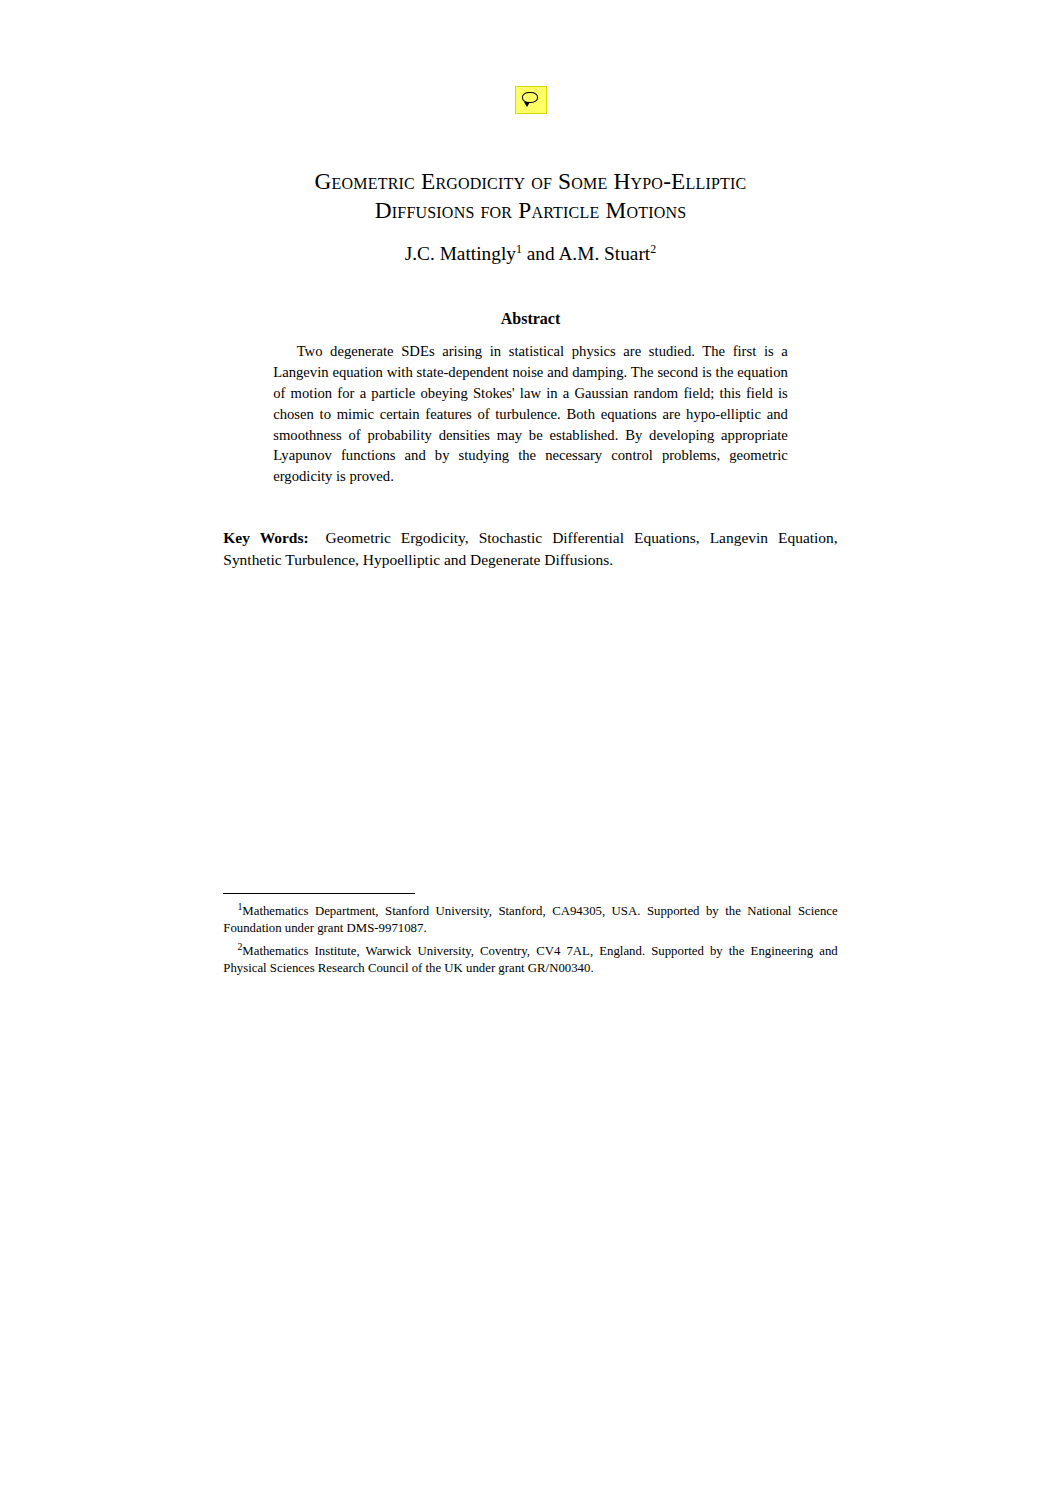Geometric Ergodicity of Some Hypo-Elliptic
Diffusions for Particle Motions
J.C. Mattingly1 and A.M. Stuart2
Abstract
Two degenerate SDEs arising in statistical physics are studied. The first is a Langevin equation with state-dependent noise and damping. The second is the equation of motion for a particle obeying Stokes' law in a Gaussian random field; this field is chosen to mimic certain features of turbulence. Both equations are hypo-elliptic and smoothness of probability densities may be established. By developing appropriate Lyapunov functions and by studying the necessary control problems, geometric ergodicity is proved.
Key Words: Geometric Ergodicity, Stochastic Differential Equations, Langevin Equation, Synthetic Turbulence, Hypoelliptic and Degenerate Diffusions.
1Mathematics Department, Stanford University, Stanford, CA94305, USA. Supported by the National Science Foundation under grant DMS-9971087.
2Mathematics Institute, Warwick University, Coventry, CV4 7AL, England. Supported by the Engineering and Physical Sciences Research Council of the UK under grant GR/N00340.